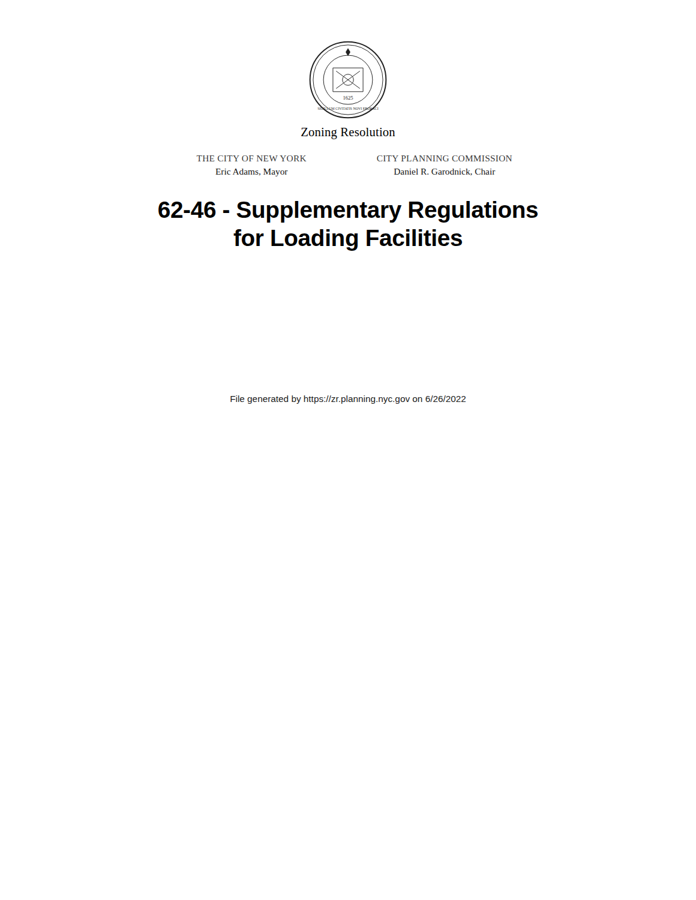Zoning Resolution
| THE CITY OF NEW YORK | CITY PLANNING COMMISSION |
| Eric Adams, Mayor | Daniel R. Garodnick, Chair |
62-46 - Supplementary Regulations for Loading Facilities
File generated by https://zr.planning.nyc.gov on 6/26/2022